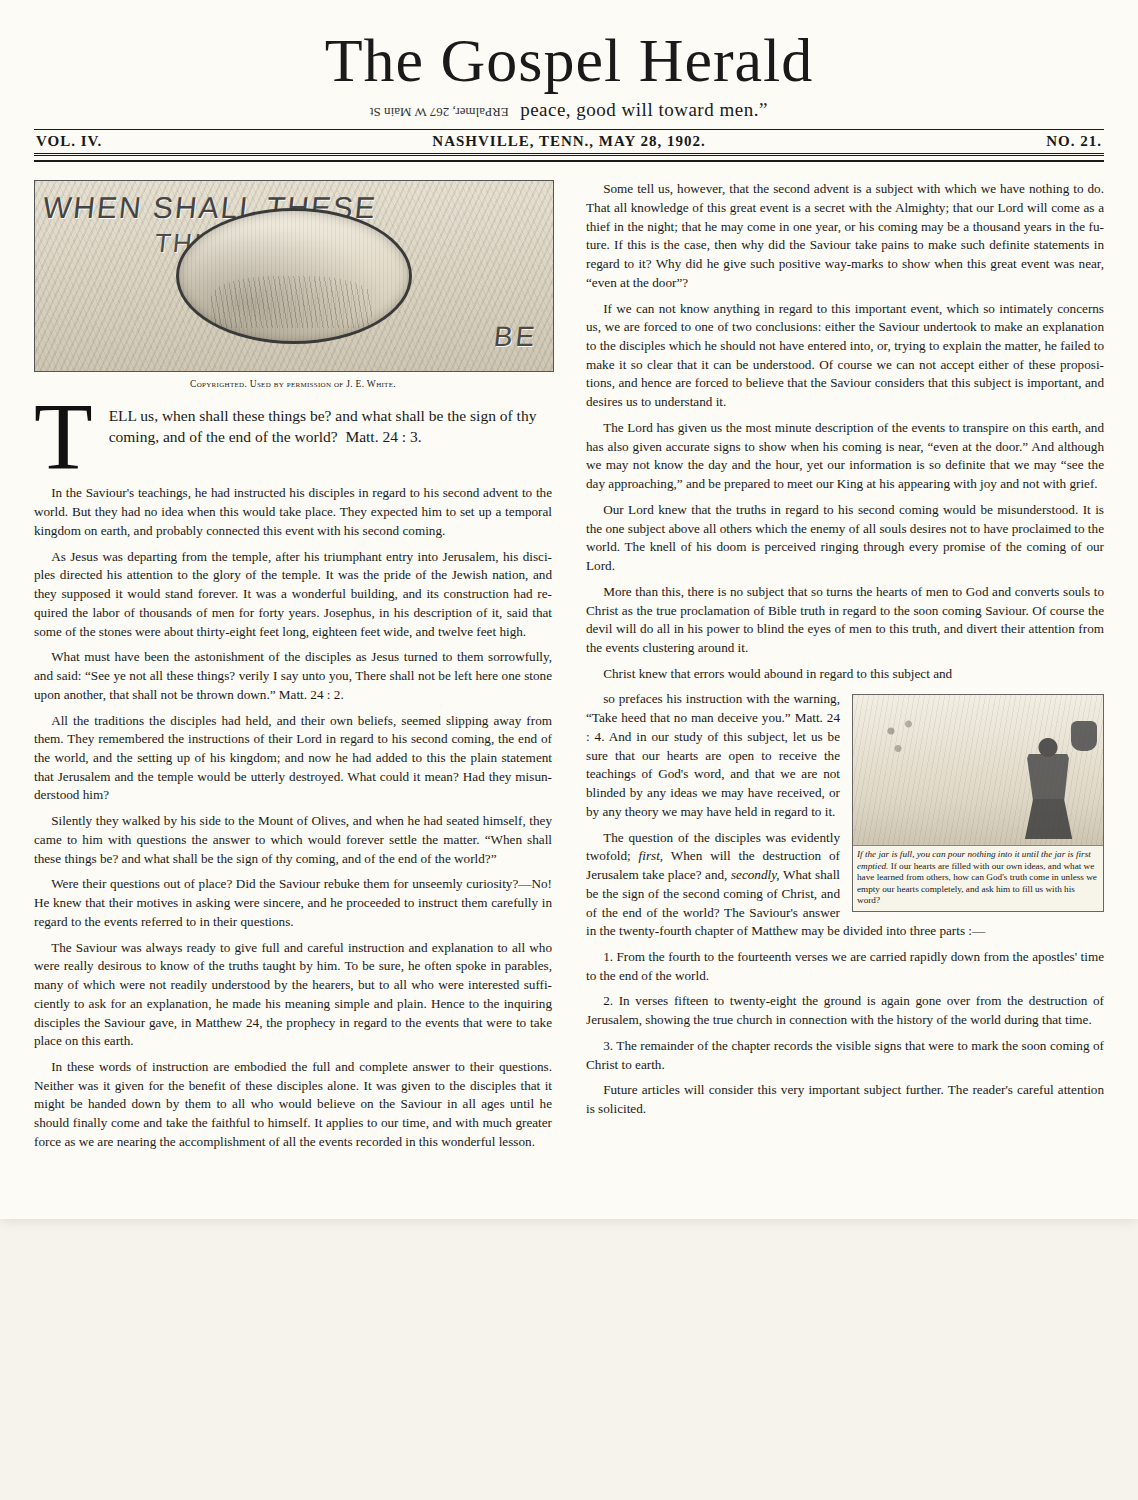The Gospel Herald
ERPalmer, 267 W Main St peace, good will toward men.”
VOL. IV. NASHVILLE, TENN., MAY 28, 1902. NO. 21.
WHEN SHALL THESE
THINGS
BE
Copyrighted. Used by permission of J. E. White.
T
ELL us, when shall these things be? and what shall be the sign of thy coming, and of the end of the world? Matt. 24 : 3.
In the Saviour's teachings, he had instructed his disciples in regard to his second advent to the world. But they had no idea when this would take place. They expected him to set up a temporal kingdom on earth, and probably connected this event with his second coming.
As Jesus was departing from the temple, after his triumphant entry into Jerusalem, his disciples directed his attention to the glory of the temple. It was the pride of the Jewish nation, and they supposed it would stand forever. It was a wonderful building, and its construction had required the labor of thousands of men for forty years. Josephus, in his description of it, said that some of the stones were about thirty-eight feet long, eighteen feet wide, and twelve feet high.
What must have been the astonishment of the disciples as Jesus turned to them sorrowfully, and said: “See ye not all these things? verily I say unto you, There shall not be left here one stone upon another, that shall not be thrown down.” Matt. 24 : 2.
All the traditions the disciples had held, and their own beliefs, seemed slipping away from them. They remembered the instructions of their Lord in regard to his second coming, the end of the world, and the setting up of his kingdom; and now he had added to this the plain statement that Jerusalem and the temple would be utterly destroyed. What could it mean? Had they misunderstood him?
Silently they walked by his side to the Mount of Olives, and when he had seated himself, they came to him with questions the answer to which would forever settle the matter. “When shall these things be? and what shall be the sign of thy coming, and of the end of the world?”
Were their questions out of place? Did the Saviour rebuke them for unseemly curiosity?—No! He knew that their motives in asking were sincere, and he proceeded to instruct them carefully in regard to the events referred to in their questions.
The Saviour was always ready to give full and careful instruction and explanation to all who were really desirous to know of the truths taught by him. To be sure, he often spoke in parables, many of which were not readily understood by the hearers, but to all who were interested sufficiently to ask for an explanation, he made his meaning simple and plain. Hence to the inquiring disciples the Saviour gave, in Matthew 24, the prophecy in regard to the events that were to take place on this earth.
In these words of instruction are embodied the full and complete answer to their questions. Neither was it given for the benefit of these disciples alone. It was given to the disciples that it might be handed down by them to all who would believe on the Saviour in all ages until he should finally come and take the faithful to himself. It applies to our time, and with much greater force as we are nearing the accomplishment of all the events recorded in this wonderful lesson.
Some tell us, however, that the second advent is a subject with which we have nothing to do. That all knowledge of this great event is a secret with the Almighty; that our Lord will come as a thief in the night; that he may come in one year, or his coming may be a thousand years in the future. If this is the case, then why did the Saviour take pains to make such definite statements in regard to it? Why did he give such positive way-marks to show when this great event was near, “even at the door”?
If we can not know anything in regard to this important event, which so intimately concerns us, we are forced to one of two conclusions: either the Saviour undertook to make an explanation to the disciples which he should not have entered into, or, trying to explain the matter, he failed to make it so clear that it can be understood. Of course we can not accept either of these propositions, and hence are forced to believe that the Saviour considers that this subject is important, and desires us to understand it.
The Lord has given us the most minute description of the events to transpire on this earth, and has also given accurate signs to show when his coming is near, “even at the door.” And although we may not know the day and the hour, yet our information is so definite that we may “see the day approaching,” and be prepared to meet our King at his appearing with joy and not with grief.
Our Lord knew that the truths in regard to his second coming would be misunderstood. It is the one subject above all others which the enemy of all souls desires not to have proclaimed to the world. The knell of his doom is perceived ringing through every promise of the coming of our Lord.
More than this, there is no subject that so turns the hearts of men to God and converts souls to Christ as the true proclamation of Bible truth in regard to the soon coming Saviour. Of course the devil will do all in his power to blind the eyes of men to this truth, and divert their attention from the events clustering around it.
Christ knew that errors would abound in regard to this subject and
If the jar is full, you can pour nothing into it until the jar is first emptied. If our hearts are filled with our own ideas, and what we have learned from others, how can God's truth come in unless we empty our hearts completely, and ask him to fill us with his word?
so prefaces his instruction with the warning, “Take heed that no man deceive you.” Matt. 24 : 4. And in our study of this subject, let us be sure that our hearts are open to receive the teachings of God's word, and that we are not blinded by any ideas we may have received, or by any theory we may have held in regard to it.
The question of the disciples was evidently twofold; first, When will the destruction of Jerusalem take place? and, secondly, What shall be the sign of the second coming of Christ, and of the end of the world? The Saviour's answer in the twenty-fourth chapter of Matthew may be divided into three parts :—
1. From the fourth to the fourteenth verses we are carried rapidly down from the apostles' time to the end of the world.
2. In verses fifteen to twenty-eight the ground is again gone over from the destruction of Jerusalem, showing the true church in connection with the history of the world during that time.
3. The remainder of the chapter records the visible signs that were to mark the soon coming of Christ to earth.
Future articles will consider this very important subject further. The reader's careful attention is solicited.